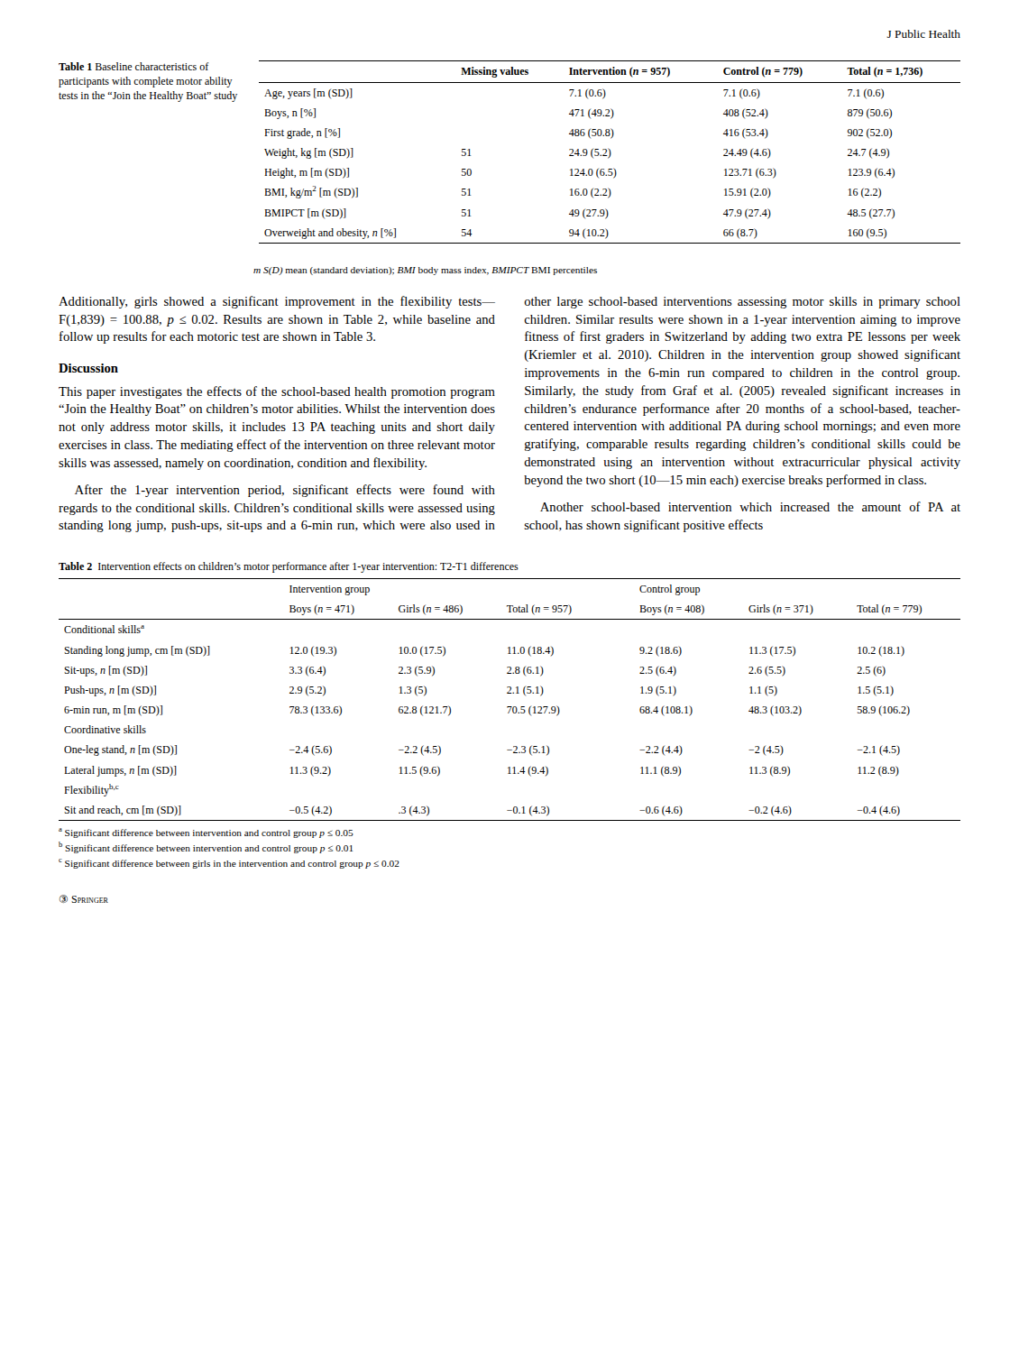J Public Health
Table 1 Baseline characteristics of participants with complete motor ability tests in the “Join the Healthy Boat” study
| | Missing values | Intervention ( n = 957) | Control ( n = 779) | Total ( n = 1,736) |
| --- | --- | --- | --- | --- |
| Age, years [m (SD)] | | 7.1 (0.6) | 7.1 (0.6) | 7.1 (0.6) |
| Boys, n [%] | | 471 (49.2) | 408 (52.4) | 879 (50.6) |
| First grade, n [%] | | 486 (50.8) | 416 (53.4) | 902 (52.0) |
| Weight, kg [m (SD)] | 51 | 24.9 (5.2) | 24.49 (4.6) | 24.7 (4.9) |
| Height, m [m (SD)] | 50 | 124.0 (6.5) | 123.71 (6.3) | 123.9 (6.4) |
| BMI, kg/m 2 [m (SD)] | 51 | 16.0 (2.2) | 15.91 (2.0) | 16 (2.2) |
| BMIPCT [m (SD)] | 51 | 49 (27.9) | 47.9 (27.4) | 48.5 (27.7) |
| Overweight and obesity, n [%] | 54 | 94 (10.2) | 66 (8.7) | 160 (9.5) |
m S(D) mean (standard deviation); BMI body mass index, BMIPCT BMI percentiles
Additionally, girls showed a significant improvement in the flexibility tests—F(1,839) = 100.88, p ≤ 0.02. Results are shown in Table 2, while baseline and follow up results for each motoric test are shown in Table 3.
Discussion
This paper investigates the effects of the school-based health promotion program “Join the Healthy Boat” on children’s motor abilities. Whilst the intervention does not only address motor skills, it includes 13 PA teaching units and short daily exercises in class. The mediating effect of the intervention on three relevant motor skills was assessed, namely on coordination, condition and flexibility.
After the 1-year intervention period, significant effects were found with regards to the conditional skills. Children’s conditional skills were assessed using standing long jump, push-ups, sit-ups and a 6-min run, which were also used in other large school-based interventions assessing motor skills in primary school children. Similar results were shown in a 1-year intervention aiming to improve fitness of first graders in Switzerland by adding two extra PE lessons per week (Kriemler et al. 2010). Children in the intervention group showed significant improvements in the 6-min run compared to children in the control group. Similarly, the study from Graf et al. (2005) revealed significant increases in children’s endurance performance after 20 months of a school-based, teacher-centered intervention with additional PA during school mornings; and even more gratifying, comparable results regarding children’s conditional skills could be demonstrated using an intervention without extracurricular physical activity beyond the two short (10—15 min each) exercise breaks performed in class.
Another school-based intervention which increased the amount of PA at school, has shown significant positive effects
Table 2 Intervention effects on children’s motor performance after 1-year intervention: T2-T1 differences
| | Intervention group | | Control group |
| --- | --- | --- | --- |
| | Boys ( n = 471) | Girls ( n = 486) | Total ( n = 957) | | Boys ( n = 408) | Girls ( n = 371) | Total ( n = 779) |
| Conditional skills a | | | | | | | |
| Standing long jump, cm [m (SD)] | 12.0 (19.3) | 10.0 (17.5) | 11.0 (18.4) | | 9.2 (18.6) | 11.3 (17.5) | 10.2 (18.1) |
| Sit-ups, n [m (SD)] | 3.3 (6.4) | 2.3 (5.9) | 2.8 (6.1) | | 2.5 (6.4) | 2.6 (5.5) | 2.5 (6) |
| Push-ups, n [m (SD)] | 2.9 (5.2) | 1.3 (5) | 2.1 (5.1) | | 1.9 (5.1) | 1.1 (5) | 1.5 (5.1) |
| 6-min run, m [m (SD)] | 78.3 (133.6) | 62.8 (121.7) | 70.5 (127.9) | | 68.4 (108.1) | 48.3 (103.2) | 58.9 (106.2) |
| Coordinative skills | | | | | | | |
| One-leg stand, n [m (SD)] | −2.4 (5.6) | −2.2 (4.5) | −2.3 (5.1) | | −2.2 (4.4) | −2 (4.5) | −2.1 (4.5) |
| Lateral jumps, n [m (SD)] | 11.3 (9.2) | 11.5 (9.6) | 11.4 (9.4) | | 11.1 (8.9) | 11.3 (8.9) | 11.2 (8.9) |
| Flexibility b,c | | | | | | | |
| Sit and reach, cm [m (SD)] | −0.5 (4.2) | .3 (4.3) | −0.1 (4.3) | | −0.6 (4.6) | −0.2 (4.6) | −0.4 (4.6) |
a Significant difference between intervention and control group p ≤ 0.05
b Significant difference between intervention and control group p ≤ 0.01
c Significant difference between girls in the intervention and control group p ≤ 0.02
③ Springer